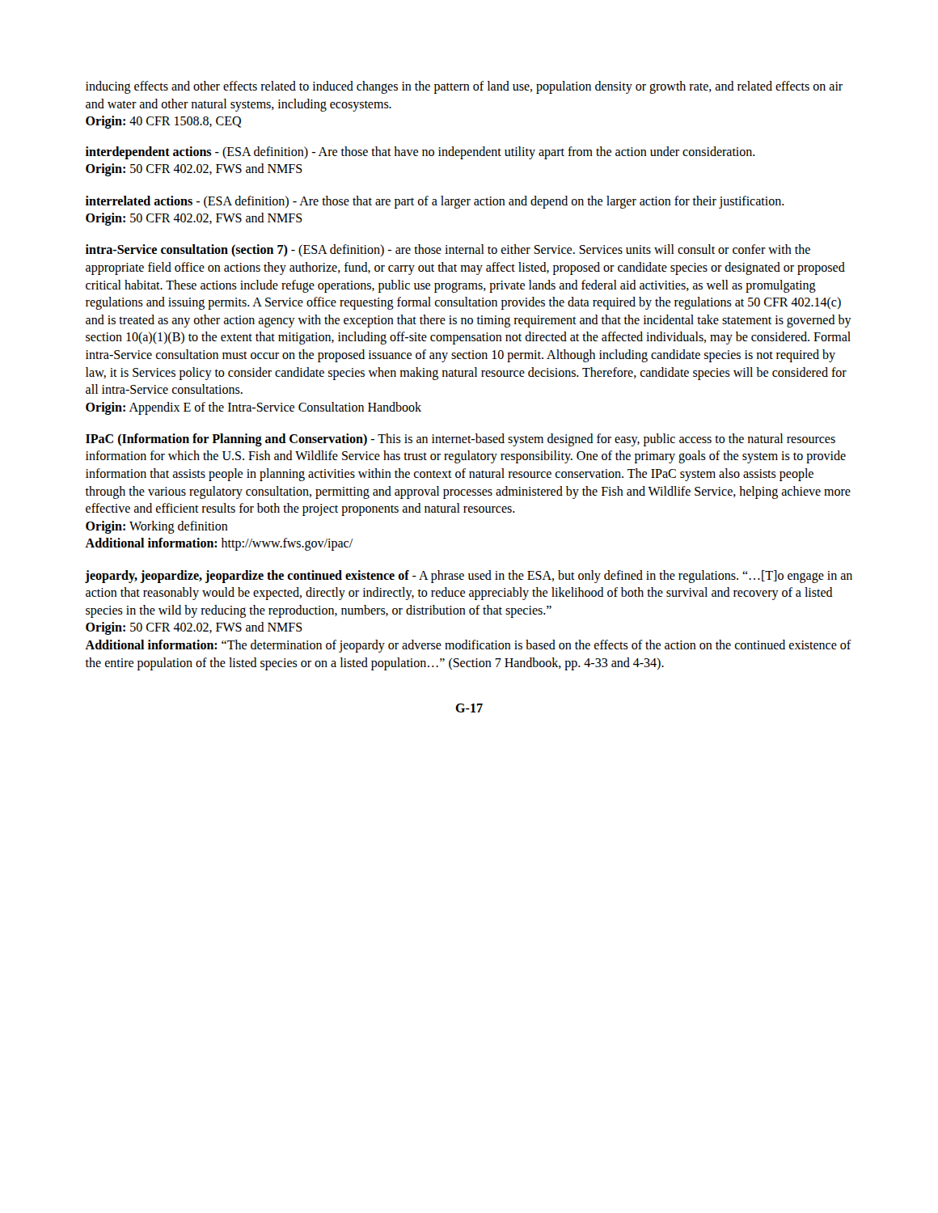inducing effects and other effects related to induced changes in the pattern of land use, population density or growth rate, and related effects on air and water and other natural systems, including ecosystems.
Origin: 40 CFR 1508.8, CEQ
interdependent actions - (ESA definition) - Are those that have no independent utility apart from the action under consideration.
Origin: 50 CFR 402.02, FWS and NMFS
interrelated actions - (ESA definition) - Are those that are part of a larger action and depend on the larger action for their justification.
Origin: 50 CFR 402.02, FWS and NMFS
intra-Service consultation (section 7) - (ESA definition) - are those internal to either Service. Services units will consult or confer with the appropriate field office on actions they authorize, fund, or carry out that may affect listed, proposed or candidate species or designated or proposed critical habitat. These actions include refuge operations, public use programs, private lands and federal aid activities, as well as promulgating regulations and issuing permits. A Service office requesting formal consultation provides the data required by the regulations at 50 CFR 402.14(c) and is treated as any other action agency with the exception that there is no timing requirement and that the incidental take statement is governed by section 10(a)(1)(B) to the extent that mitigation, including off-site compensation not directed at the affected individuals, may be considered. Formal intra-Service consultation must occur on the proposed issuance of any section 10 permit. Although including candidate species is not required by law, it is Services policy to consider candidate species when making natural resource decisions. Therefore, candidate species will be considered for all intra-Service consultations.
Origin: Appendix E of the Intra-Service Consultation Handbook
IPaC (Information for Planning and Conservation) - This is an internet-based system designed for easy, public access to the natural resources information for which the U.S. Fish and Wildlife Service has trust or regulatory responsibility. One of the primary goals of the system is to provide information that assists people in planning activities within the context of natural resource conservation. The IPaC system also assists people through the various regulatory consultation, permitting and approval processes administered by the Fish and Wildlife Service, helping achieve more effective and efficient results for both the project proponents and natural resources.
Origin: Working definition
Additional information: http://www.fws.gov/ipac/
jeopardy, jeopardize, jeopardize the continued existence of - A phrase used in the ESA, but only defined in the regulations. “…[T]o engage in an action that reasonably would be expected, directly or indirectly, to reduce appreciably the likelihood of both the survival and recovery of a listed species in the wild by reducing the reproduction, numbers, or distribution of that species.”
Origin: 50 CFR 402.02, FWS and NMFS
Additional information: “The determination of jeopardy or adverse modification is based on the effects of the action on the continued existence of the entire population of the listed species or on a listed population…” (Section 7 Handbook, pp. 4-33 and 4-34).
G-17